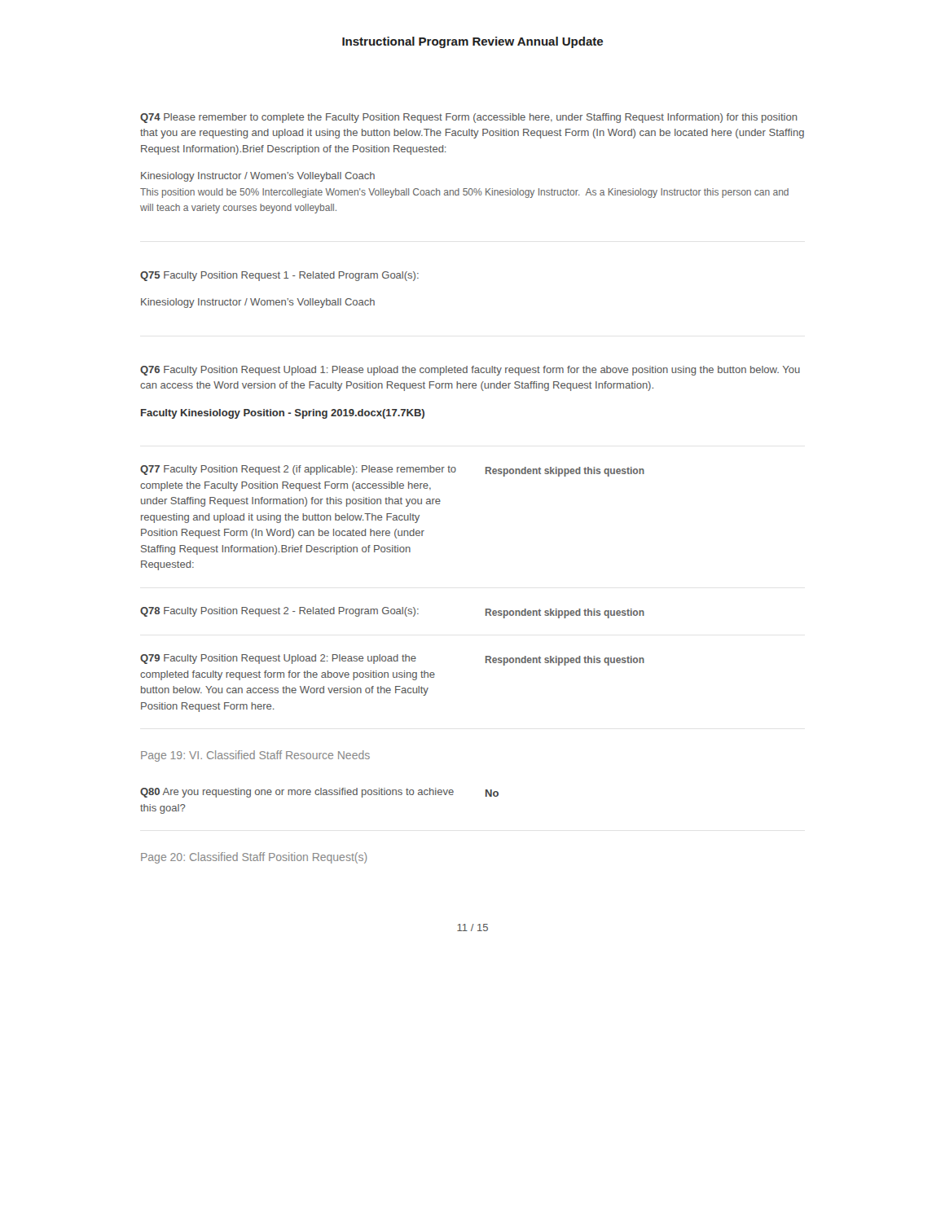Instructional Program Review Annual Update
Q74 Please remember to complete the Faculty Position Request Form (accessible here, under Staffing Request Information) for this position that you are requesting and upload it using the button below.The Faculty Position Request Form (In Word) can be located here (under Staffing Request Information).Brief Description of the Position Requested:
Kinesiology Instructor / Women’s Volleyball Coach
This position would be 50% Intercollegiate Women's Volleyball Coach and 50% Kinesiology Instructor. As a Kinesiology Instructor this person can and will teach a variety courses beyond volleyball.
Q75 Faculty Position Request 1 - Related Program Goal(s):
Kinesiology Instructor / Women’s Volleyball Coach
Q76 Faculty Position Request Upload 1: Please upload the completed faculty request form for the above position using the button below. You can access the Word version of the Faculty Position Request Form here (under Staffing Request Information).
Faculty Kinesiology Position - Spring 2019.docx(17.7KB)
Q77 Faculty Position Request 2 (if applicable): Please remember to complete the Faculty Position Request Form (accessible here, under Staffing Request Information) for this position that you are requesting and upload it using the button below.The Faculty Position Request Form (In Word) can be located here (under Staffing Request Information).Brief Description of Position Requested:
Respondent skipped this question
Q78 Faculty Position Request 2 - Related Program Goal(s):
Respondent skipped this question
Q79 Faculty Position Request Upload 2: Please upload the completed faculty request form for the above position using the button below. You can access the Word version of the Faculty Position Request Form here.
Respondent skipped this question
Page 19: VI. Classified Staff Resource Needs
Q80 Are you requesting one or more classified positions to achieve this goal?
No
Page 20: Classified Staff Position Request(s)
11 / 15